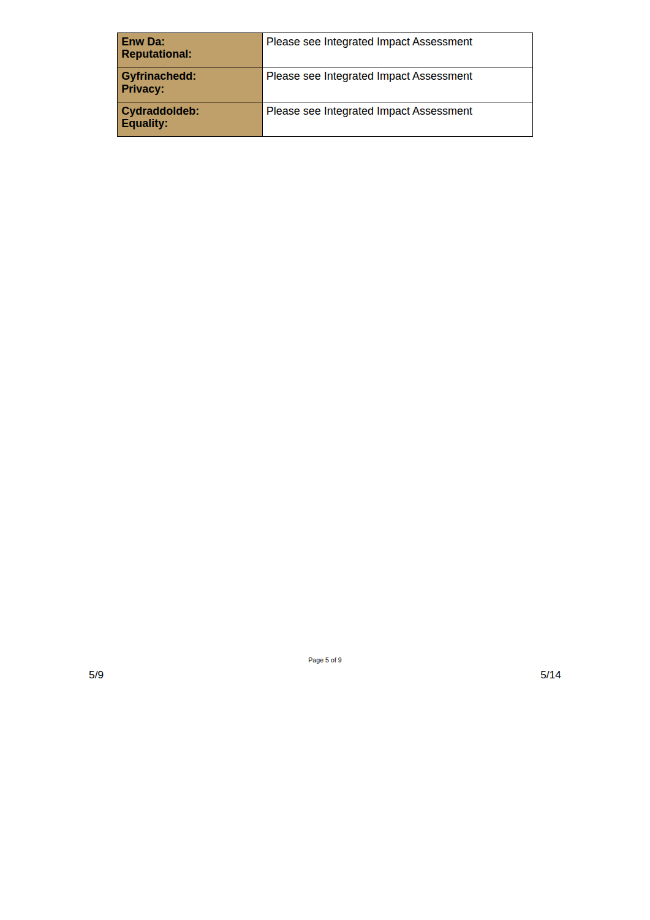| Enw Da: Reputational: | Please see Integrated Impact Assessment |
| Gyfrinachedd: Privacy: | Please see Integrated Impact Assessment |
| Cydraddoldeb: Equality: | Please see Integrated Impact Assessment |
Page 5 of 9
5/9
5/14